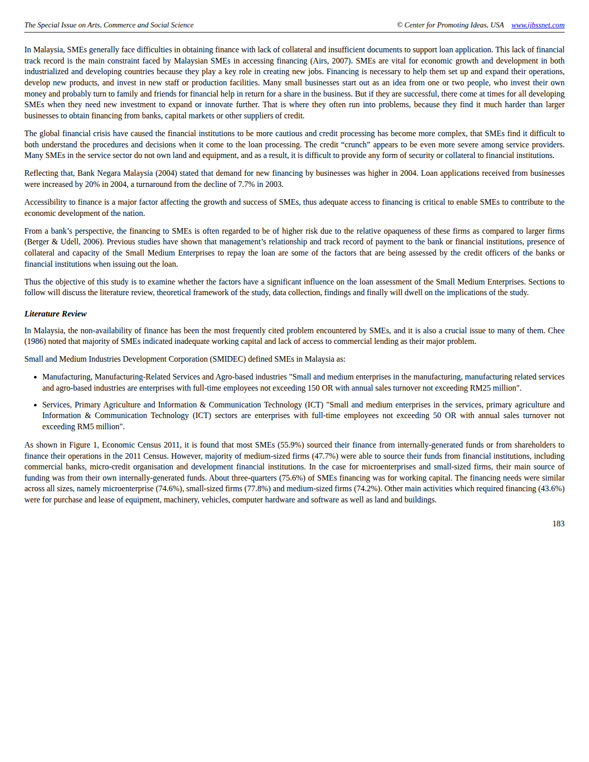The Special Issue on Arts, Commerce and Social Science © Center for Promoting Ideas, USA www.ijbssnet.com
In Malaysia, SMEs generally face difficulties in obtaining finance with lack of collateral and insufficient documents to support loan application. This lack of financial track record is the main constraint faced by Malaysian SMEs in accessing financing (Airs, 2007). SMEs are vital for economic growth and development in both industrialized and developing countries because they play a key role in creating new jobs. Financing is necessary to help them set up and expand their operations, develop new products, and invest in new staff or production facilities. Many small businesses start out as an idea from one or two people, who invest their own money and probably turn to family and friends for financial help in return for a share in the business. But if they are successful, there come at times for all developing SMEs when they need new investment to expand or innovate further. That is where they often run into problems, because they find it much harder than larger businesses to obtain financing from banks, capital markets or other suppliers of credit.
The global financial crisis have caused the financial institutions to be more cautious and credit processing has become more complex, that SMEs find it difficult to both understand the procedures and decisions when it come to the loan processing. The credit “crunch” appears to be even more severe among service providers. Many SMEs in the service sector do not own land and equipment, and as a result, it is difficult to provide any form of security or collateral to financial institutions.
Reflecting that, Bank Negara Malaysia (2004) stated that demand for new financing by businesses was higher in 2004. Loan applications received from businesses were increased by 20% in 2004, a turnaround from the decline of 7.7% in 2003.
Accessibility to finance is a major factor affecting the growth and success of SMEs, thus adequate access to financing is critical to enable SMEs to contribute to the economic development of the nation.
From a bank’s perspective, the financing to SMEs is often regarded to be of higher risk due to the relative opaqueness of these firms as compared to larger firms (Berger & Udell, 2006). Previous studies have shown that management’s relationship and track record of payment to the bank or financial institutions, presence of collateral and capacity of the Small Medium Enterprises to repay the loan are some of the factors that are being assessed by the credit officers of the banks or financial institutions when issuing out the loan.
Thus the objective of this study is to examine whether the factors have a significant influence on the loan assessment of the Small Medium Enterprises. Sections to follow will discuss the literature review, theoretical framework of the study, data collection, findings and finally will dwell on the implications of the study.
Literature Review
In Malaysia, the non-availability of finance has been the most frequently cited problem encountered by SMEs, and it is also a crucial issue to many of them. Chee (1986) noted that majority of SMEs indicated inadequate working capital and lack of access to commercial lending as their major problem.
Small and Medium Industries Development Corporation (SMIDEC) defined SMEs in Malaysia as:
Manufacturing, Manufacturing-Related Services and Agro-based industries "Small and medium enterprises in the manufacturing, manufacturing related services and agro-based industries are enterprises with full-time employees not exceeding 150 OR with annual sales turnover not exceeding RM25 million".
Services, Primary Agriculture and Information & Communication Technology (ICT) "Small and medium enterprises in the services, primary agriculture and Information & Communication Technology (ICT) sectors are enterprises with full-time employees not exceeding 50 OR with annual sales turnover not exceeding RM5 million".
As shown in Figure 1, Economic Census 2011, it is found that most SMEs (55.9%) sourced their finance from internally-generated funds or from shareholders to finance their operations in the 2011 Census. However, majority of medium-sized firms (47.7%) were able to source their funds from financial institutions, including commercial banks, micro-credit organisation and development financial institutions. In the case for microenterprises and small-sized firms, their main source of funding was from their own internally-generated funds. About three-quarters (75.6%) of SMEs financing was for working capital. The financing needs were similar across all sizes, namely microenterprise (74.6%), small-sized firms (77.8%) and medium-sized firms (74.2%). Other main activities which required financing (43.6%) were for purchase and lease of equipment, machinery, vehicles, computer hardware and software as well as land and buildings.
183